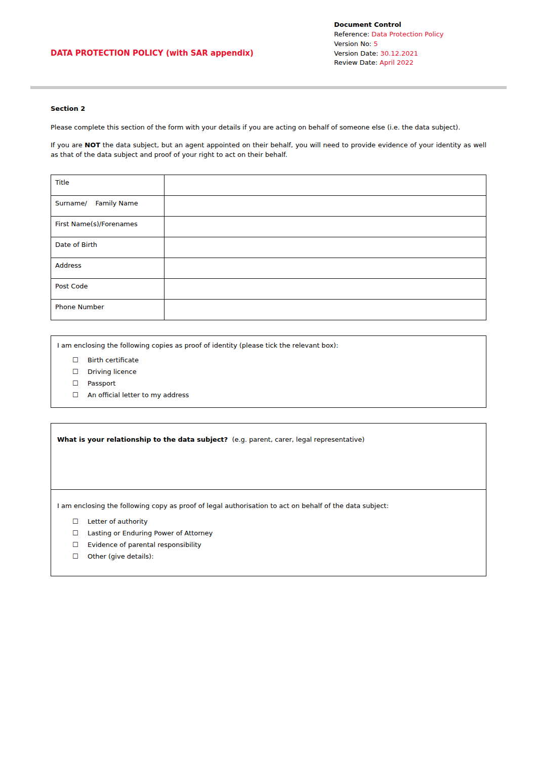Document Control
Reference: Data Protection Policy
Version No: 5
Version Date: 30.12.2021
Review Date: April 2022
DATA PROTECTION POLICY (with SAR appendix)
Section 2
Please complete this section of the form with your details if you are acting on behalf of someone else (i.e. the data subject).
If you are NOT the data subject, but an agent appointed on their behalf, you will need to provide evidence of your identity as well as that of the data subject and proof of your right to act on their behalf.
| Title | |
| Surname/ Family Name | |
| First Name(s)/Forenames | |
| Date of Birth | |
| Address | |
| Post Code | |
| Phone Number | |
I am enclosing the following copies as proof of identity (please tick the relevant box):
Birth certificate
Driving licence
Passport
An official letter to my address
What is your relationship to the data subject? (e.g. parent, carer, legal representative)
I am enclosing the following copy as proof of legal authorisation to act on behalf of the data subject:
Letter of authority
Lasting or Enduring Power of Attorney
Evidence of parental responsibility
Other (give details):